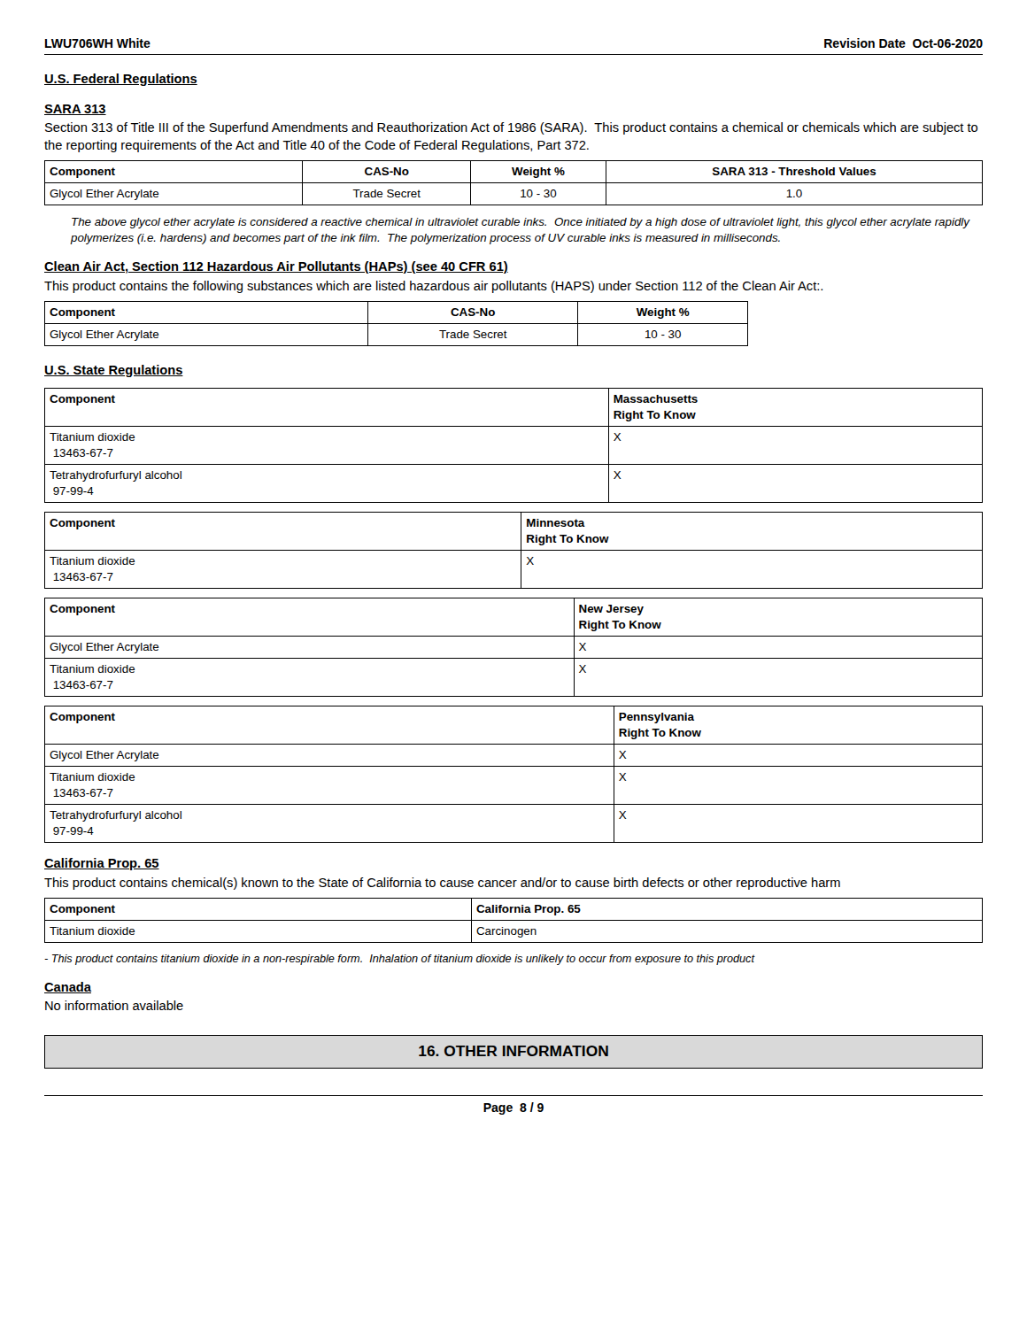LWU706WH White Revision Date Oct-06-2020
U.S. Federal Regulations
SARA 313
Section 313 of Title III of the Superfund Amendments and Reauthorization Act of 1986 (SARA). This product contains a chemical or chemicals which are subject to the reporting requirements of the Act and Title 40 of the Code of Federal Regulations, Part 372.
| Component | CAS-No | Weight % | SARA 313 - Threshold Values |
| --- | --- | --- | --- |
| Glycol Ether Acrylate | Trade Secret | 10 - 30 | 1.0 |
The above glycol ether acrylate is considered a reactive chemical in ultraviolet curable inks. Once initiated by a high dose of ultraviolet light, this glycol ether acrylate rapidly polymerizes (i.e. hardens) and becomes part of the ink film. The polymerization process of UV curable inks is measured in milliseconds.
Clean Air Act, Section 112 Hazardous Air Pollutants (HAPs) (see 40 CFR 61)
This product contains the following substances which are listed hazardous air pollutants (HAPS) under Section 112 of the Clean Air Act:.
| Component | CAS-No | Weight % |
| --- | --- | --- |
| Glycol Ether Acrylate | Trade Secret | 10 - 30 |
U.S. State Regulations
| Component | Massachusetts Right To Know |
| --- | --- |
| Titanium dioxide 13463-67-7 | X |
| Tetrahydrofurfuryl alcohol 97-99-4 | X |
| Component | Minnesota Right To Know |
| --- | --- |
| Titanium dioxide 13463-67-7 | X |
| Component | New Jersey Right To Know |
| --- | --- |
| Glycol Ether Acrylate | X |
| Titanium dioxide 13463-67-7 | X |
| Component | Pennsylvania Right To Know |
| --- | --- |
| Glycol Ether Acrylate | X |
| Titanium dioxide 13463-67-7 | X |
| Tetrahydrofurfuryl alcohol 97-99-4 | X |
California Prop. 65
This product contains chemical(s) known to the State of California to cause cancer and/or to cause birth defects or other reproductive harm
| Component | California Prop. 65 |
| --- | --- |
| Titanium dioxide | Carcinogen |
- This product contains titanium dioxide in a non-respirable form. Inhalation of titanium dioxide is unlikely to occur from exposure to this product
Canada
No information available
16. OTHER INFORMATION
Page 8 / 9